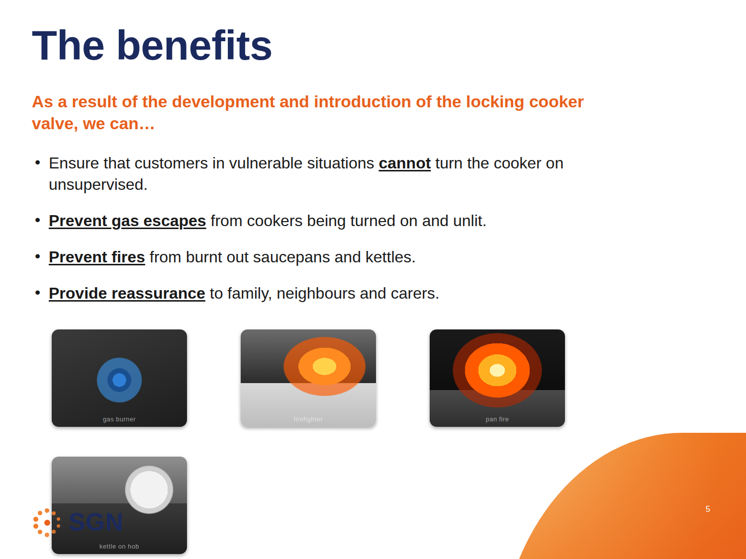The benefits
As a result of the development and introduction of the locking cooker valve, we can…
Ensure that customers in vulnerable situations cannot turn the cooker on unsupervised.
Prevent gas escapes from cookers being turned on and unlit.
Prevent fires from burnt out saucepans and kettles.
Provide reassurance to family, neighbours and carers.
gas burner
firefighter
pan fire
kettle on hob
SGN
5